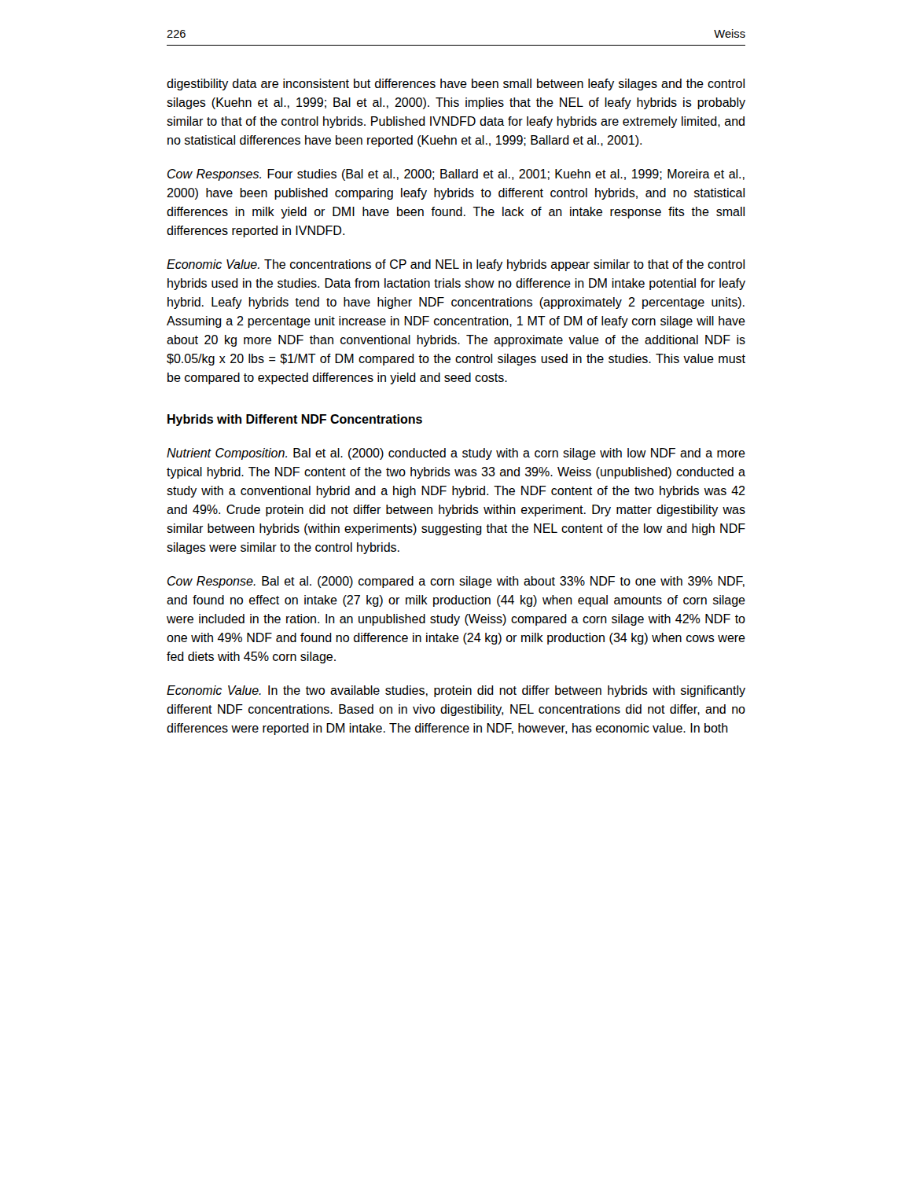226 Weiss
digestibility data are inconsistent but differences have been small between leafy silages and the control silages (Kuehn et al., 1999; Bal et al., 2000). This implies that the NEL of leafy hybrids is probably similar to that of the control hybrids. Published IVNDFD data for leafy hybrids are extremely limited, and no statistical differences have been reported (Kuehn et al., 1999; Ballard et al., 2001).
Cow Responses. Four studies (Bal et al., 2000; Ballard et al., 2001; Kuehn et al., 1999; Moreira et al., 2000) have been published comparing leafy hybrids to different control hybrids, and no statistical differences in milk yield or DMI have been found. The lack of an intake response fits the small differences reported in IVNDFD.
Economic Value. The concentrations of CP and NEL in leafy hybrids appear similar to that of the control hybrids used in the studies. Data from lactation trials show no difference in DM intake potential for leafy hybrid. Leafy hybrids tend to have higher NDF concentrations (approximately 2 percentage units). Assuming a 2 percentage unit increase in NDF concentration, 1 MT of DM of leafy corn silage will have about 20 kg more NDF than conventional hybrids. The approximate value of the additional NDF is $0.05/kg x 20 lbs = $1/MT of DM compared to the control silages used in the studies. This value must be compared to expected differences in yield and seed costs.
Hybrids with Different NDF Concentrations
Nutrient Composition. Bal et al. (2000) conducted a study with a corn silage with low NDF and a more typical hybrid. The NDF content of the two hybrids was 33 and 39%. Weiss (unpublished) conducted a study with a conventional hybrid and a high NDF hybrid. The NDF content of the two hybrids was 42 and 49%. Crude protein did not differ between hybrids within experiment. Dry matter digestibility was similar between hybrids (within experiments) suggesting that the NEL content of the low and high NDF silages were similar to the control hybrids.
Cow Response. Bal et al. (2000) compared a corn silage with about 33% NDF to one with 39% NDF, and found no effect on intake (27 kg) or milk production (44 kg) when equal amounts of corn silage were included in the ration. In an unpublished study (Weiss) compared a corn silage with 42% NDF to one with 49% NDF and found no difference in intake (24 kg) or milk production (34 kg) when cows were fed diets with 45% corn silage.
Economic Value. In the two available studies, protein did not differ between hybrids with significantly different NDF concentrations. Based on in vivo digestibility, NEL concentrations did not differ, and no differences were reported in DM intake. The difference in NDF, however, has economic value. In both